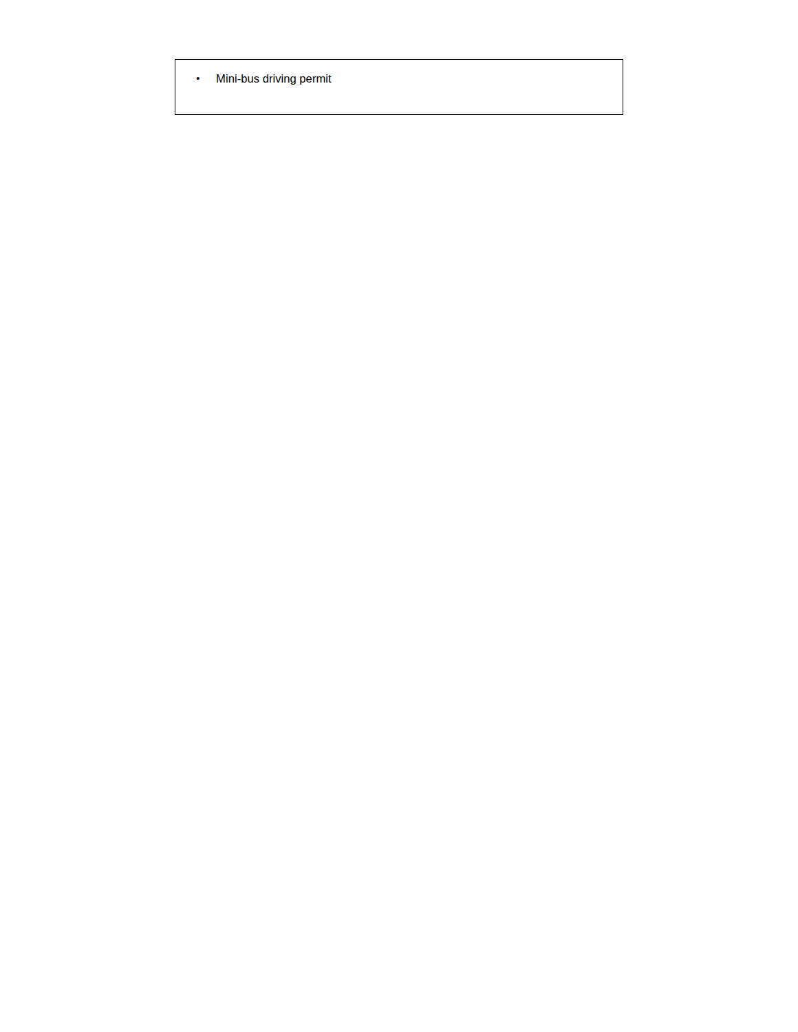Mini-bus driving permit